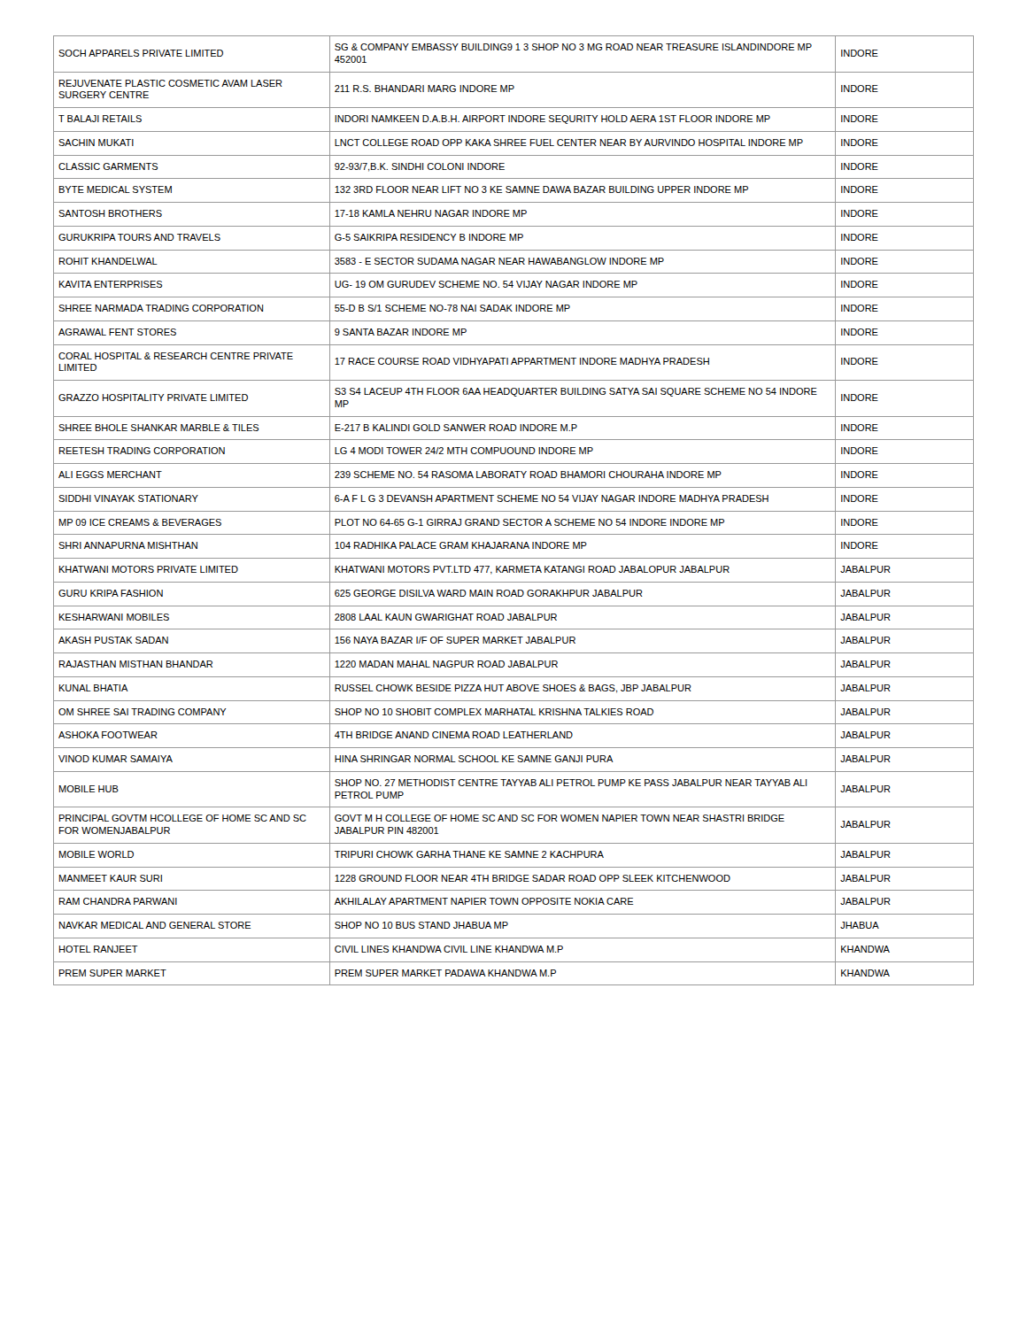| SOCH APPARELS PRIVATE LIMITED | SG & COMPANY EMBASSY BUILDING9 1 3 SHOP NO 3 MG ROAD NEAR TREASURE ISLANDINDORE MP 452001 | INDORE |
| REJUVENATE PLASTIC COSMETIC AVAM LASER SURGERY CENTRE | 211 R.S. BHANDARI MARG INDORE MP | INDORE |
| T BALAJI RETAILS | INDORI NAMKEEN D.A.B.H. AIRPORT INDORE SEQURITY HOLD AERA 1ST FLOOR INDORE MP | INDORE |
| SACHIN MUKATI | LNCT COLLEGE ROAD OPP KAKA SHREE FUEL CENTER NEAR BY AURVINDO HOSPITAL INDORE MP | INDORE |
| CLASSIC GARMENTS | 92-93/7,B.K. SINDHI COLONI INDORE | INDORE |
| BYTE MEDICAL SYSTEM | 132 3RD FLOOR NEAR LIFT NO 3 KE SAMNE DAWA BAZAR BUILDING UPPER INDORE MP | INDORE |
| SANTOSH BROTHERS | 17-18 KAMLA NEHRU NAGAR INDORE MP | INDORE |
| GURUKRIPA TOURS AND TRAVELS | G-5 SAIKRIPA RESIDENCY B INDORE MP | INDORE |
| ROHIT KHANDELWAL | 3583 - E SECTOR SUDAMA NAGAR NEAR HAWABANGLOW INDORE MP | INDORE |
| KAVITA ENTERPRISES | UG- 19 OM GURUDEV SCHEME NO. 54 VIJAY NAGAR INDORE MP | INDORE |
| SHREE NARMADA TRADING CORPORATION | 55-D B S/1 SCHEME NO-78 NAI SADAK INDORE MP | INDORE |
| AGRAWAL FENT STORES | 9 SANTA BAZAR INDORE MP | INDORE |
| CORAL HOSPITAL & RESEARCH CENTRE PRIVATE LIMITED | 17 RACE COURSE ROAD VIDHYAPATI APPARTMENT INDORE MADHYA PRADESH | INDORE |
| GRAZZO HOSPITALITY PRIVATE LIMITED | S3 S4 LACEUP 4TH FLOOR 6AA HEADQUARTER BUILDING SATYA SAI SQUARE SCHEME NO 54 INDORE MP | INDORE |
| SHREE BHOLE SHANKAR MARBLE & TILES | E-217 B KALINDI GOLD SANWER ROAD INDORE M.P | INDORE |
| REETESH TRADING CORPORATION | LG 4 MODI TOWER 24/2 MTH COMPUOUND INDORE MP | INDORE |
| ALI EGGS MERCHANT | 239 SCHEME NO. 54 RASOMA LABORATY ROAD BHAMORI CHOURAHA INDORE MP | INDORE |
| SIDDHI VINAYAK STATIONARY | 6-A F L G 3 DEVANSH APARTMENT SCHEME NO 54 VIJAY NAGAR INDORE MADHYA PRADESH | INDORE |
| MP 09 ICE CREAMS & BEVERAGES | PLOT NO 64-65 G-1 GIRRAJ GRAND SECTOR A SCHEME NO 54 INDORE INDORE MP | INDORE |
| SHRI ANNAPURNA MISHTHAN | 104 RADHIKA PALACE GRAM KHAJARANA INDORE MP | INDORE |
| KHATWANI MOTORS PRIVATE LIMITED | KHATWANI MOTORS PVT.LTD 477, KARMETA KATANGI ROAD JABALOPUR JABALPUR | JABALPUR |
| GURU KRIPA FASHION | 625 GEORGE DISILVA WARD MAIN ROAD GORAKHPUR JABALPUR | JABALPUR |
| KESHARWANI MOBILES | 2808 LAAL KAUN GWARIGHAT ROAD JABALPUR | JABALPUR |
| AKASH PUSTAK SADAN | 156 NAYA BAZAR I/F OF SUPER MARKET JABALPUR | JABALPUR |
| RAJASTHAN MISTHAN BHANDAR | 1220 MADAN MAHAL NAGPUR ROAD JABALPUR | JABALPUR |
| KUNAL BHATIA | RUSSEL CHOWK BESIDE PIZZA HUT ABOVE SHOES & BAGS, JBP JABALPUR | JABALPUR |
| OM SHREE SAI TRADING COMPANY | SHOP NO 10 SHOBIT COMPLEX MARHATAL KRISHNA TALKIES ROAD | JABALPUR |
| ASHOKA FOOTWEAR | 4TH BRIDGE ANAND CINEMA ROAD LEATHERLAND | JABALPUR |
| VINOD KUMAR SAMAIYA | HINA SHRINGAR NORMAL SCHOOL KE SAMNE GANJI PURA | JABALPUR |
| MOBILE HUB | SHOP NO. 27 METHODIST CENTRE TAYYAB ALI PETROL PUMP KE PASS JABALPUR NEAR TAYYAB ALI PETROL PUMP | JABALPUR |
| PRINCIPAL GOVTM HCOLLEGE OF HOME SC AND SC FOR WOMENJABALPUR | GOVT M H COLLEGE OF HOME SC AND SC FOR WOMEN NAPIER TOWN NEAR SHASTRI BRIDGE JABALPUR PIN 482001 | JABALPUR |
| MOBILE WORLD | TRIPURI CHOWK GARHA THANE KE SAMNE 2 KACHPURA | JABALPUR |
| MANMEET KAUR SURI | 1228 GROUND FLOOR NEAR 4TH BRIDGE SADAR ROAD OPP SLEEK KITCHENWOOD | JABALPUR |
| RAM CHANDRA PARWANI | AKHILALAY APARTMENT NAPIER TOWN OPPOSITE NOKIA CARE | JABALPUR |
| NAVKAR MEDICAL AND GENERAL STORE | SHOP NO 10 BUS STAND JHABUA MP | JHABUA |
| HOTEL RANJEET | CIVIL LINES KHANDWA CIVIL LINE KHANDWA M.P | KHANDWA |
| PREM SUPER MARKET | PREM SUPER MARKET PADAWA KHANDWA M.P | KHANDWA |